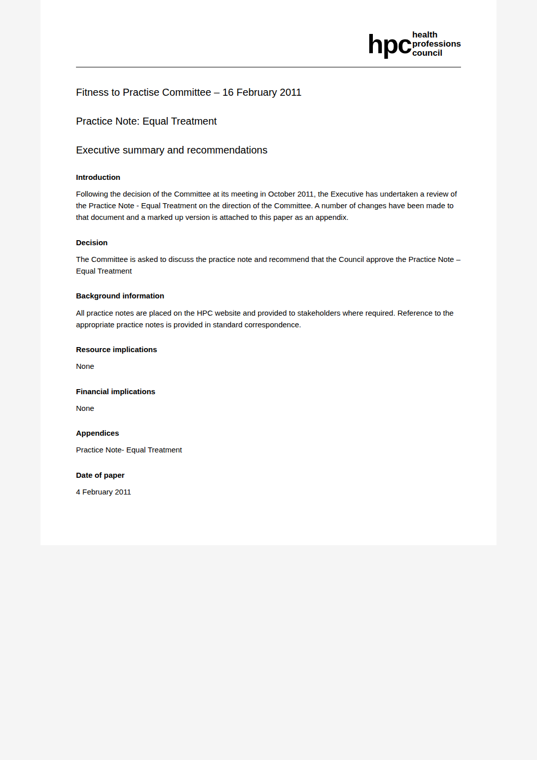hpc health
professions
council
Fitness to Practise Committee – 16 February 2011
Practice Note: Equal Treatment
Executive summary and recommendations
Introduction
Following the decision of the Committee at its meeting in October 2011, the Executive has undertaken a review of the Practice Note - Equal Treatment on the direction of the Committee. A number of changes have been made to that document and a marked up version is attached to this paper as an appendix.
Decision
The Committee is asked to discuss the practice note and recommend that the Council approve the Practice Note – Equal Treatment
Background information
All practice notes are placed on the HPC website and provided to stakeholders where required. Reference to the appropriate practice notes is provided in standard correspondence.
Resource implications
None
Financial implications
None
Appendices
Practice Note- Equal Treatment
Date of paper
4 February 2011